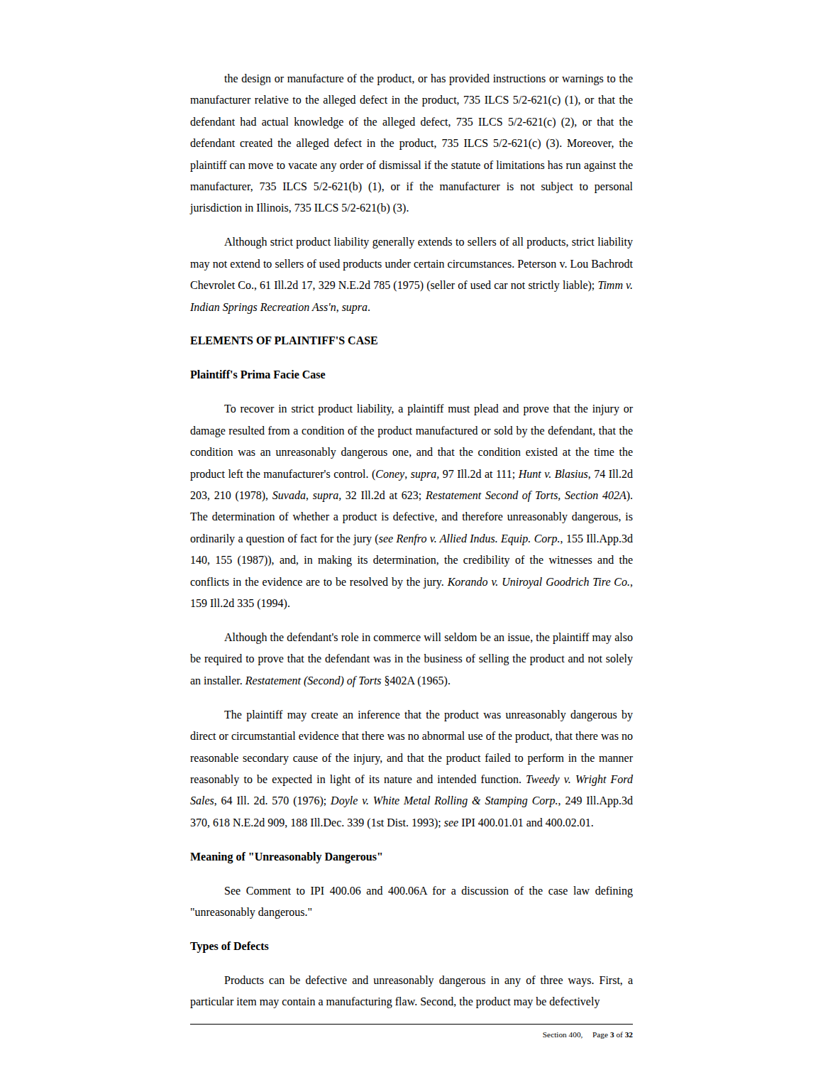the design or manufacture of the product, or has provided instructions or warnings to the manufacturer relative to the alleged defect in the product, 735 ILCS 5/2-621(c) (1), or that the defendant had actual knowledge of the alleged defect, 735 ILCS 5/2-621(c) (2), or that the defendant created the alleged defect in the product, 735 ILCS 5/2-621(c) (3). Moreover, the plaintiff can move to vacate any order of dismissal if the statute of limitations has run against the manufacturer, 735 ILCS 5/2-621(b) (1), or if the manufacturer is not subject to personal jurisdiction in Illinois, 735 ILCS 5/2-621(b) (3).
Although strict product liability generally extends to sellers of all products, strict liability may not extend to sellers of used products under certain circumstances. Peterson v. Lou Bachrodt Chevrolet Co., 61 Ill.2d 17, 329 N.E.2d 785 (1975) (seller of used car not strictly liable); Timm v. Indian Springs Recreation Ass'n, supra.
ELEMENTS OF PLAINTIFF'S CASE
Plaintiff's Prima Facie Case
To recover in strict product liability, a plaintiff must plead and prove that the injury or damage resulted from a condition of the product manufactured or sold by the defendant, that the condition was an unreasonably dangerous one, and that the condition existed at the time the product left the manufacturer's control. (Coney, supra, 97 Ill.2d at 111; Hunt v. Blasius, 74 Ill.2d 203, 210 (1978), Suvada, supra, 32 Ill.2d at 623; Restatement Second of Torts, Section 402A). The determination of whether a product is defective, and therefore unreasonably dangerous, is ordinarily a question of fact for the jury (see Renfro v. Allied Indus. Equip. Corp., 155 Ill.App.3d 140, 155 (1987)), and, in making its determination, the credibility of the witnesses and the conflicts in the evidence are to be resolved by the jury. Korando v. Uniroyal Goodrich Tire Co., 159 Ill.2d 335 (1994).
Although the defendant's role in commerce will seldom be an issue, the plaintiff may also be required to prove that the defendant was in the business of selling the product and not solely an installer. Restatement (Second) of Torts §402A (1965).
The plaintiff may create an inference that the product was unreasonably dangerous by direct or circumstantial evidence that there was no abnormal use of the product, that there was no reasonable secondary cause of the injury, and that the product failed to perform in the manner reasonably to be expected in light of its nature and intended function. Tweedy v. Wright Ford Sales, 64 Ill. 2d. 570 (1976); Doyle v. White Metal Rolling & Stamping Corp., 249 Ill.App.3d 370, 618 N.E.2d 909, 188 Ill.Dec. 339 (1st Dist. 1993); see IPI 400.01.01 and 400.02.01.
Meaning of "Unreasonably Dangerous"
See Comment to IPI 400.06 and 400.06A for a discussion of the case law defining "unreasonably dangerous."
Types of Defects
Products can be defective and unreasonably dangerous in any of three ways. First, a particular item may contain a manufacturing flaw. Second, the product may be defectively
Section 400, Page 3 of 32